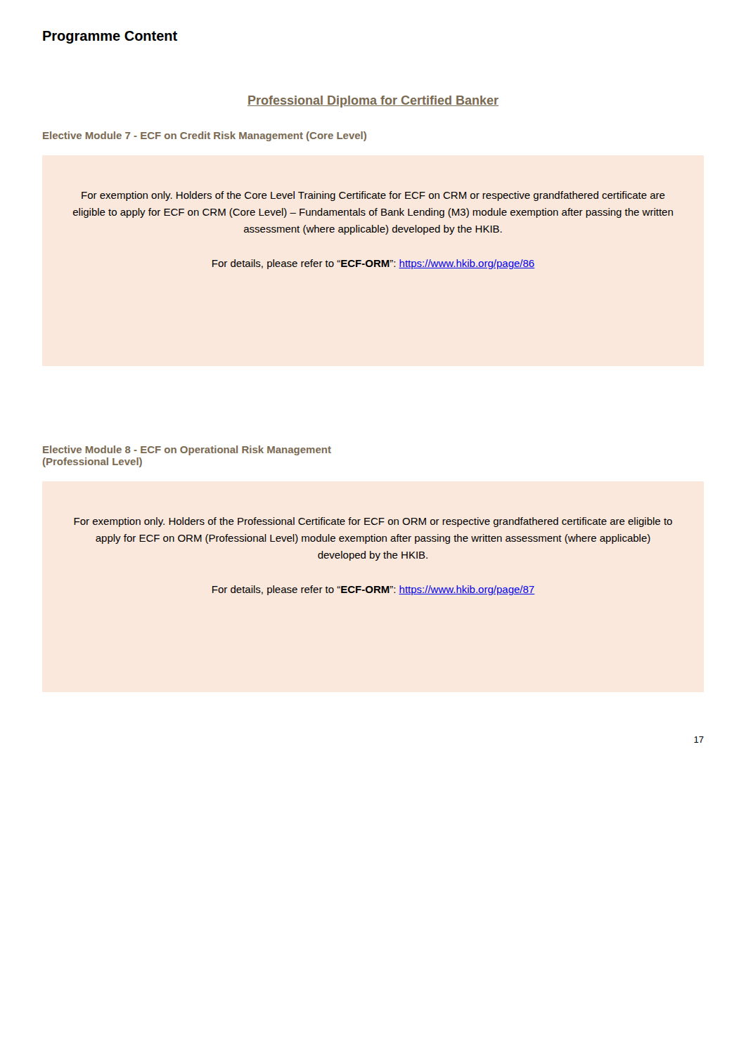Programme Content
Professional Diploma for Certified Banker
Elective Module 7 - ECF on Credit Risk Management (Core Level)
For exemption only. Holders of the Core Level Training Certificate for ECF on CRM or respective grandfathered certificate are eligible to apply for ECF on CRM (Core Level) – Fundamentals of Bank Lending (M3) module exemption after passing the written assessment (where applicable) developed by the HKIB.
For details, please refer to “ECF-ORM”: https://www.hkib.org/page/86
Elective Module 8 - ECF on Operational Risk Management
(Professional Level)
For exemption only. Holders of the Professional Certificate for ECF on ORM or respective grandfathered certificate are eligible to apply for ECF on ORM (Professional Level) module exemption after passing the written assessment (where applicable) developed by the HKIB.
For details, please refer to “ECF-ORM”: https://www.hkib.org/page/87
17